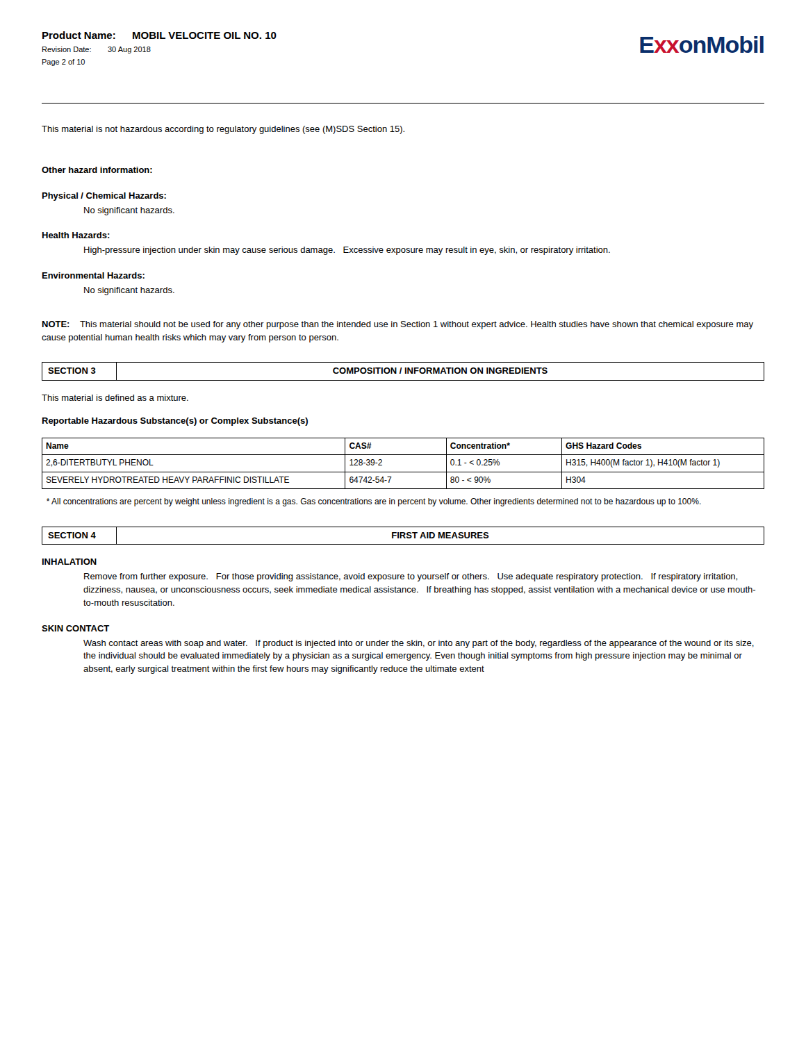ExxonMobil
Product Name: MOBIL VELOCITE OIL NO. 10
Revision Date: 30 Aug 2018
Page 2 of 10
This material is not hazardous according to regulatory guidelines (see (M)SDS Section 15).
Other hazard information:
Physical / Chemical Hazards:
No significant hazards.
Health Hazards:
High-pressure injection under skin may cause serious damage. Excessive exposure may result in eye, skin, or respiratory irritation.
Environmental Hazards:
No significant hazards.
NOTE: This material should not be used for any other purpose than the intended use in Section 1 without expert advice. Health studies have shown that chemical exposure may cause potential human health risks which may vary from person to person.
SECTION 3
COMPOSITION / INFORMATION ON INGREDIENTS
This material is defined as a mixture.
Reportable Hazardous Substance(s) or Complex Substance(s)
| Name | CAS# | Concentration* | GHS Hazard Codes |
| --- | --- | --- | --- |
| 2,6-DITERTBUTYL PHENOL | 128-39-2 | 0.1 - < 0.25% | H315, H400(M factor 1), H410(M factor 1) |
| SEVERELY HYDROTREATED HEAVY PARAFFINIC DISTILLATE | 64742-54-7 | 80 - < 90% | H304 |
* All concentrations are percent by weight unless ingredient is a gas. Gas concentrations are in percent by volume. Other ingredients determined not to be hazardous up to 100%.
SECTION 4
FIRST AID MEASURES
INHALATION
Remove from further exposure. For those providing assistance, avoid exposure to yourself or others. Use adequate respiratory protection. If respiratory irritation, dizziness, nausea, or unconsciousness occurs, seek immediate medical assistance. If breathing has stopped, assist ventilation with a mechanical device or use mouth-to-mouth resuscitation.
SKIN CONTACT
Wash contact areas with soap and water. If product is injected into or under the skin, or into any part of the body, regardless of the appearance of the wound or its size, the individual should be evaluated immediately by a physician as a surgical emergency. Even though initial symptoms from high pressure injection may be minimal or absent, early surgical treatment within the first few hours may significantly reduce the ultimate extent